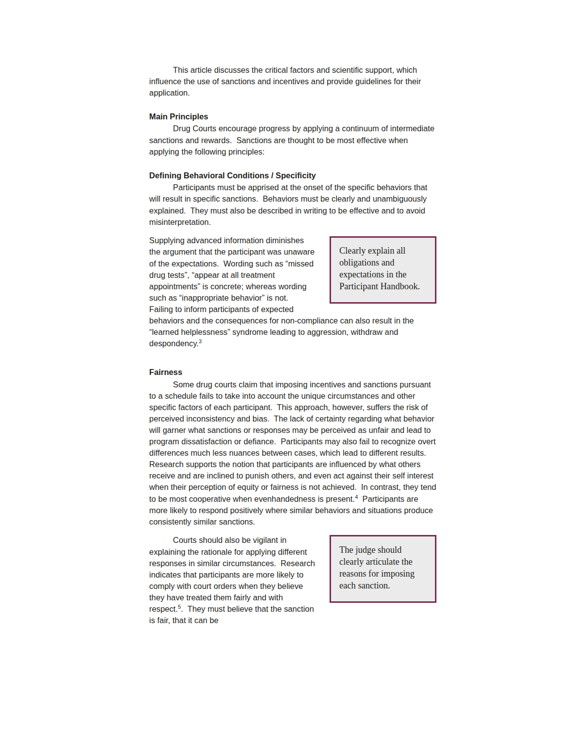This article discusses the critical factors and scientific support, which influence the use of sanctions and incentives and provide guidelines for their application.
Main Principles
Drug Courts encourage progress by applying a continuum of intermediate sanctions and rewards. Sanctions are thought to be most effective when applying the following principles:
Defining Behavioral Conditions / Specificity
Participants must be apprised at the onset of the specific behaviors that will result in specific sanctions. Behaviors must be clearly and unambiguously explained. They must also be described in writing to be effective and to avoid misinterpretation.
Clearly explain all obligations and expectations in the Participant Handbook.
Supplying advanced information diminishes the argument that the participant was unaware of the expectations. Wording such as “missed drug tests”, “appear at all treatment appointments” is concrete; whereas wording such as “inappropriate behavior” is not. Failing to inform participants of expected behaviors and the consequences for non-compliance can also result in the “learned helplessness” syndrome leading to aggression, withdraw and despondency.3
Fairness
Some drug courts claim that imposing incentives and sanctions pursuant to a schedule fails to take into account the unique circumstances and other specific factors of each participant. This approach, however, suffers the risk of perceived inconsistency and bias. The lack of certainty regarding what behavior will garner what sanctions or responses may be perceived as unfair and lead to program dissatisfaction or defiance. Participants may also fail to recognize overt differences much less nuances between cases, which lead to different results. Research supports the notion that participants are influenced by what others receive and are inclined to punish others, and even act against their self interest when their perception of equity or fairness is not achieved. In contrast, they tend to be most cooperative when evenhandedness is present.4 Participants are more likely to respond positively where similar behaviors and situations produce consistently similar sanctions.
The judge should clearly articulate the reasons for imposing each sanction.
Courts should also be vigilant in explaining the rationale for applying different responses in similar circumstances. Research indicates that participants are more likely to comply with court orders when they believe they have treated them fairly and with respect.5. They must believe that the sanction is fair, that it can be